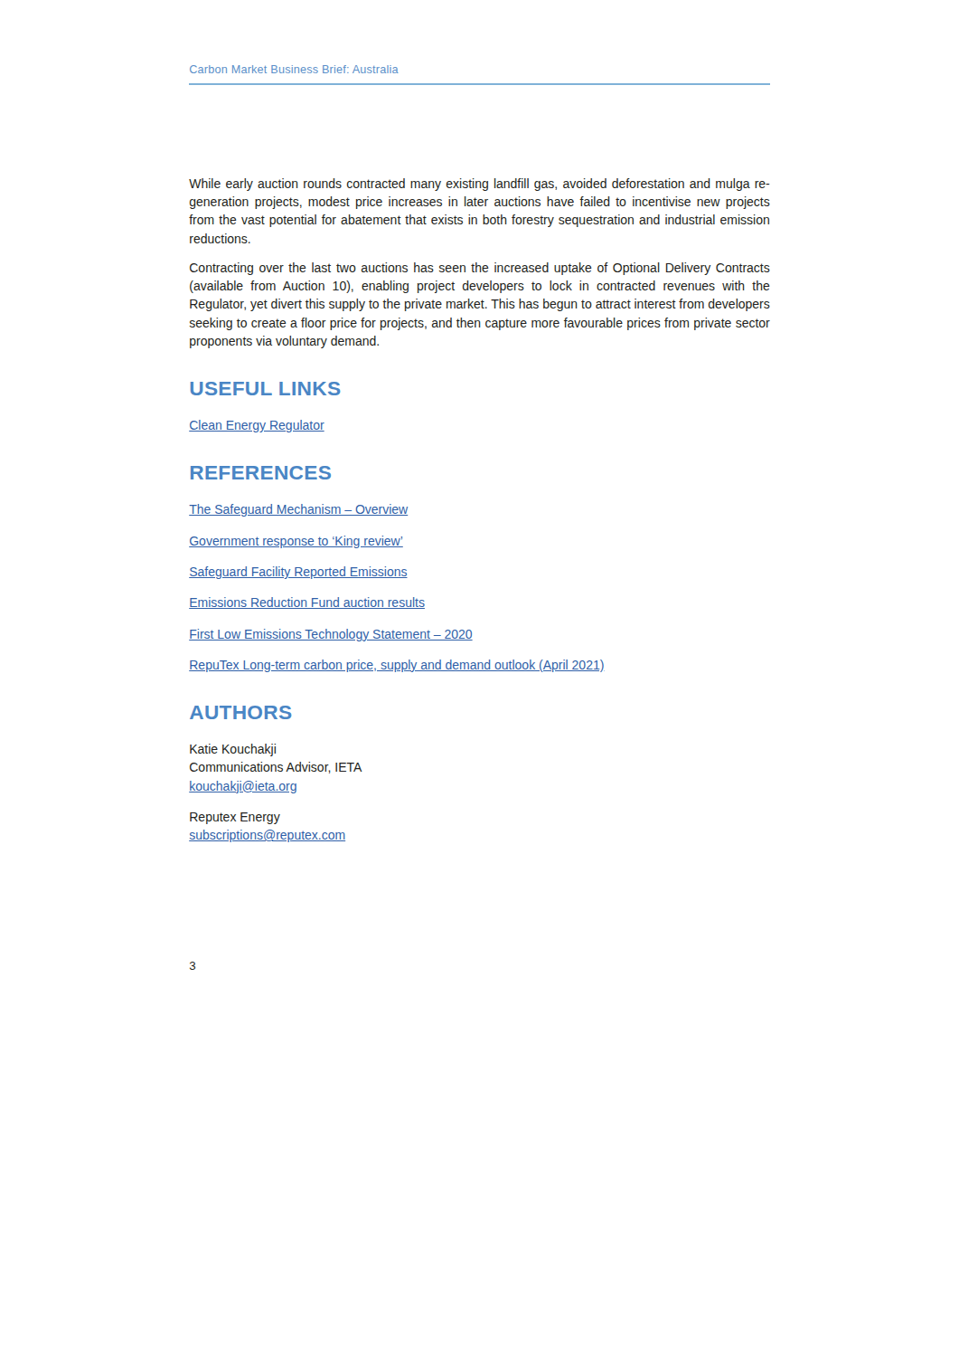Carbon Market Business Brief: Australia
While early auction rounds contracted many existing landfill gas, avoided deforestation and mulga regeneration projects, modest price increases in later auctions have failed to incentivise new projects from the vast potential for abatement that exists in both forestry sequestration and industrial emission reductions.
Contracting over the last two auctions has seen the increased uptake of Optional Delivery Contracts (available from Auction 10), enabling project developers to lock in contracted revenues with the Regulator, yet divert this supply to the private market. This has begun to attract interest from developers seeking to create a floor price for projects, and then capture more favourable prices from private sector proponents via voluntary demand.
USEFUL LINKS
Clean Energy Regulator
REFERENCES
The Safeguard Mechanism – Overview Government response to ‘King review’ Safeguard Facility Reported Emissions Emissions Reduction Fund auction results First Low Emissions Technology Statement – 2020 RepuTex Long-term carbon price, supply and demand outlook (April 2021)
AUTHORS
Katie Kouchakji
Communications Advisor, IETA
kouchakji@ieta.org
Reputex Energy
subscriptions@reputex.com
3